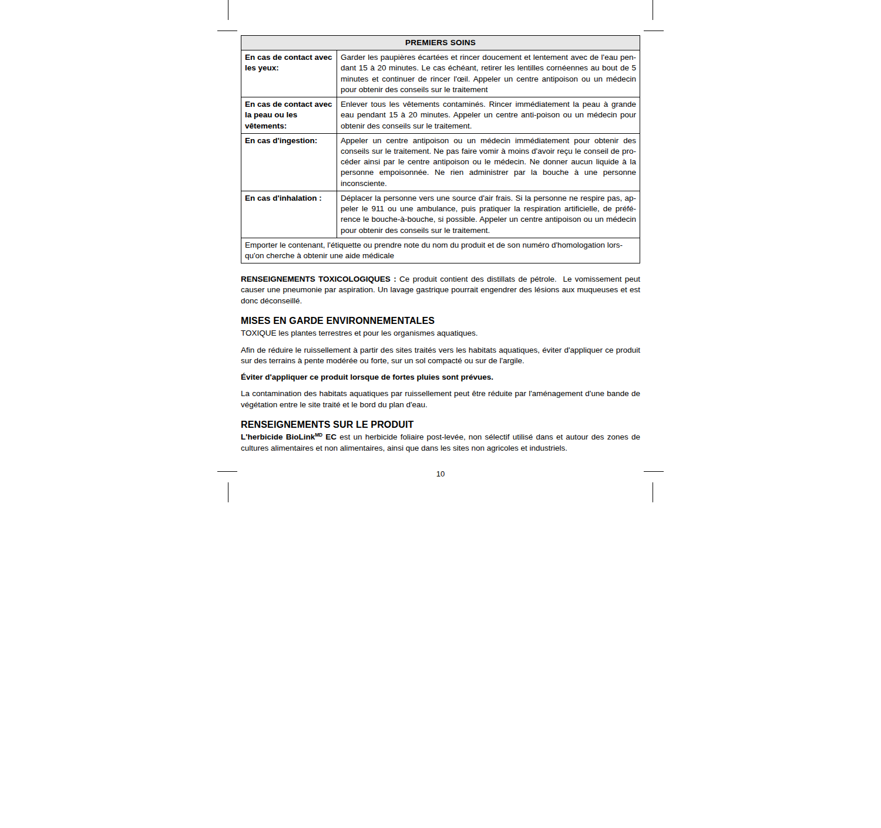| PREMIERS SOINS |
| --- |
| En cas de contact avec les yeux: | Garder les paupières écartées et rincer doucement et lentement avec de l'eau pendant 15 à 20 minutes. Le cas échéant, retirer les lentilles cornéennes au bout de 5 minutes et continuer de rincer l'œil. Appeler un centre antipoison ou un médecin pour obtenir des conseils sur le traitement |
| En cas de contact avec la peau ou les vêtements: | Enlever tous les vêtements contaminés. Rincer immédiatement la peau à grande eau pendant 15 à 20 minutes. Appeler un centre anti-poison ou un médecin pour obtenir des conseils sur le traitement. |
| En cas d'ingestion: | Appeler un centre antipoison ou un médecin immédiatement pour obtenir des conseils sur le traitement. Ne pas faire vomir à moins d'avoir reçu le conseil de procéder ainsi par le centre antipoison ou le médecin. Ne donner aucun liquide à la personne empoisonnée. Ne rien administrer par la bouche à une personne inconsciente. |
| En cas d'inhalation : | Déplacer la personne vers une source d'air frais. Si la personne ne respire pas, appeler le 911 ou une ambulance, puis pratiquer la respiration artificielle, de préférence le bouche-à-bouche, si possible. Appeler un centre antipoison ou un médecin pour obtenir des conseils sur le traitement. |
| Emporter le contenant, l'étiquette ou prendre note du nom du produit et de son numéro d'homologation lorsqu'on cherche à obtenir une aide médicale |
RENSEIGNEMENTS TOXICOLOGIQUES : Ce produit contient des distillats de pétrole. Le vomissement peut causer une pneumonie par aspiration. Un lavage gastrique pourrait engendrer des lésions aux muqueuses et est donc déconseillé.
MISES EN GARDE ENVIRONNEMENTALES
TOXIQUE les plantes terrestres et pour les organismes aquatiques.
Afin de réduire le ruissellement à partir des sites traités vers les habitats aquatiques, éviter d'appliquer ce produit sur des terrains à pente modérée ou forte, sur un sol compacté ou sur de l'argile.
Éviter d'appliquer ce produit lorsque de fortes pluies sont prévues.
La contamination des habitats aquatiques par ruissellement peut être réduite par l'aménagement d'une bande de végétation entre le site traité et le bord du plan d'eau.
RENSEIGNEMENTS SUR LE PRODUIT
L'herbicide BioLinkMD EC est un herbicide foliaire post-levée, non sélectif utilisé dans et autour des zones de cultures alimentaires et non alimentaires, ainsi que dans les sites non agricoles et industriels.
10